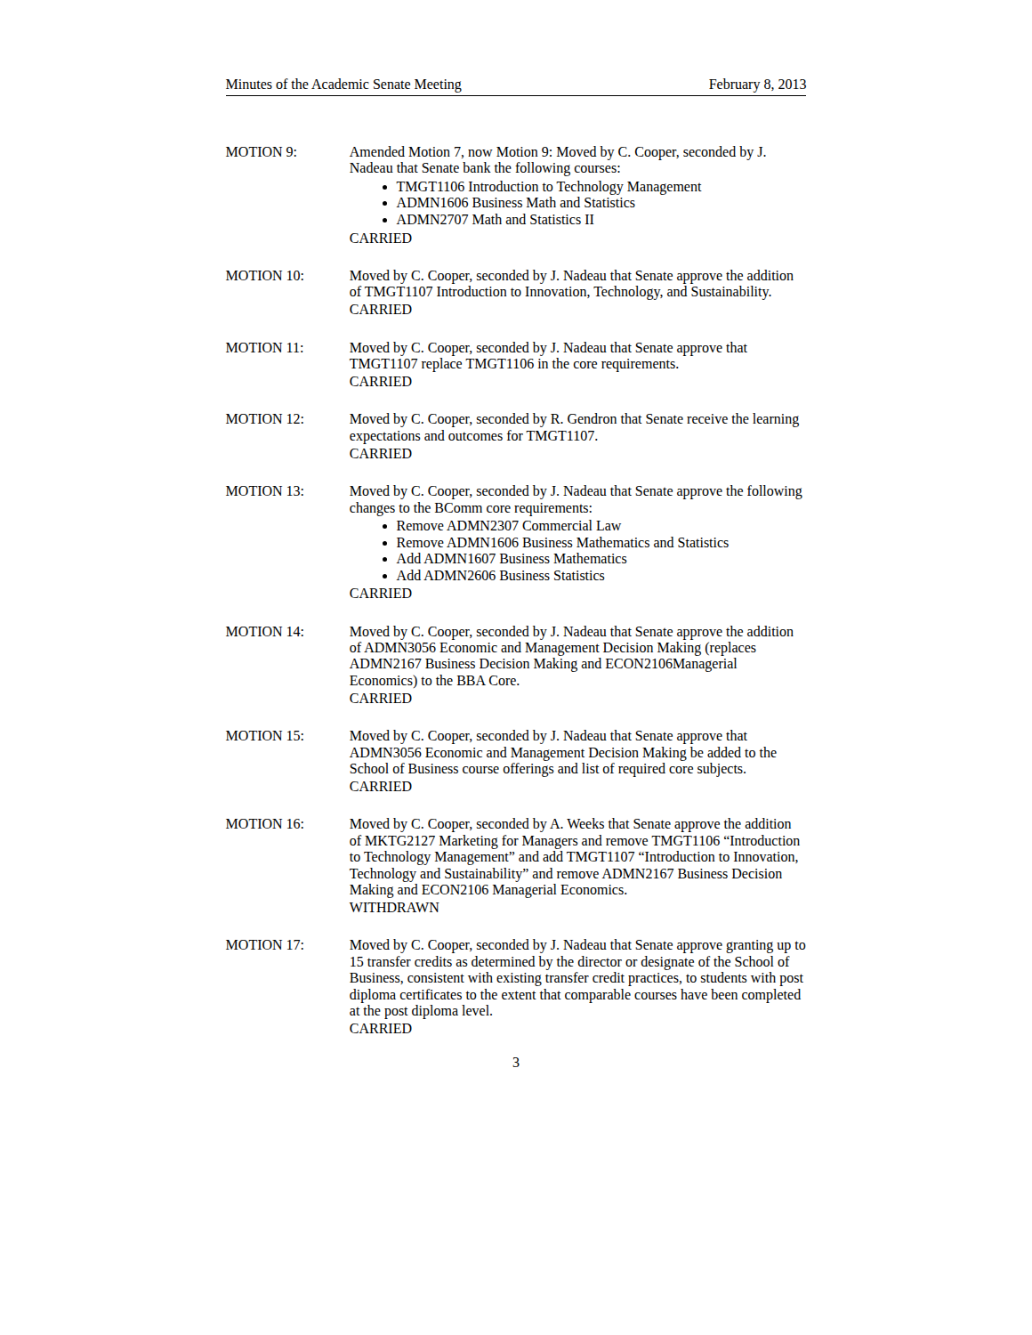Minutes of the Academic Senate Meeting
February 8, 2013
| MOTION 9: | Amended Motion 7, now Motion 9: Moved by C. Cooper, seconded by J. Nadeau that Senate bank the following courses: TMGT1106 Introduction to Technology Management ADMN1606 Business Math and Statistics ADMN2707 Math and Statistics II CARRIED |
| MOTION 10: | Moved by C. Cooper, seconded by J. Nadeau that Senate approve the addition of TMGT1107 Introduction to Innovation, Technology, and Sustainability. CARRIED |
| MOTION 11: | Moved by C. Cooper, seconded by J. Nadeau that Senate approve that TMGT1107 replace TMGT1106 in the core requirements. CARRIED |
| MOTION 12: | Moved by C. Cooper, seconded by R. Gendron that Senate receive the learning expectations and outcomes for TMGT1107. CARRIED |
| MOTION 13: | Moved by C. Cooper, seconded by J. Nadeau that Senate approve the following changes to the BComm core requirements: Remove ADMN2307 Commercial Law Remove ADMN1606 Business Mathematics and Statistics Add ADMN1607 Business Mathematics Add ADMN2606 Business Statistics CARRIED |
| MOTION 14: | Moved by C. Cooper, seconded by J. Nadeau that Senate approve the addition of ADMN3056 Economic and Management Decision Making (replaces ADMN2167 Business Decision Making and ECON2106Managerial Economics) to the BBA Core. CARRIED |
| MOTION 15: | Moved by C. Cooper, seconded by J. Nadeau that Senate approve that ADMN3056 Economic and Management Decision Making be added to the School of Business course offerings and list of required core subjects. CARRIED |
| MOTION 16: | Moved by C. Cooper, seconded by A. Weeks that Senate approve the addition of MKTG2127 Marketing for Managers and remove TMGT1106 “Introduction to Technology Management” and add TMGT1107 “Introduction to Innovation, Technology and Sustainability” and remove ADMN2167 Business Decision Making and ECON2106 Managerial Economics. WITHDRAWN |
| MOTION 17: | Moved by C. Cooper, seconded by J. Nadeau that Senate approve granting up to 15 transfer credits as determined by the director or designate of the School of Business, consistent with existing transfer credit practices, to students with post diploma certificates to the extent that comparable courses have been completed at the post diploma level. CARRIED |
3